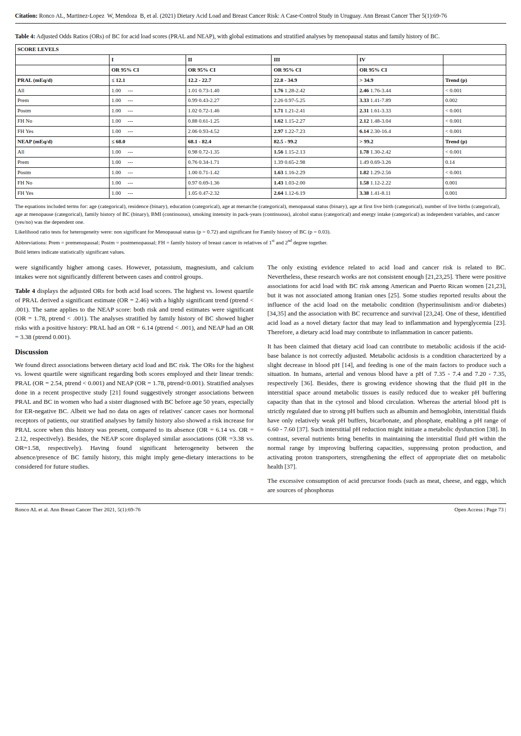Citation: Ronco AL, Martinez-Lopez W, Mendoza B, et al. (2021) Dietary Acid Load and Breast Cancer Risk: A Case-Control Study in Uruguay. Ann Breast Cancer Ther 5(1):69-76
Table 4: Adjusted Odds Ratios (ORs) of BC for acid load scores (PRAL and NEAP), with global estimations and stratified analyses by menopausal status and family history of BC.
| SCORE LEVELS |
| | I | II | III | IV | |
| | OR 95% CI | OR 95% CI | OR 95% CI | OR 95% CI | |
| PRAL (mEq/d) | ≤ 12.1 | 12.2 - 22.7 | 22.8 - 34.9 | > 34.9 | Trend (p) |
| All | 1.00 --- | 1.01 0.73-1.40 | 1.76 1.28-2.42 | 2.46 1.76-3.44 | < 0.001 |
| Prem | 1.00 --- | 0.99 0.43-2.27 | 2.26 0.97-5.25 | 3.33 1.41-7.89 | 0.002 |
| Postm | 1.00 --- | 1.02 0.72-1.46 | 1.71 1.21-2.41 | 2.31 1.61-3.33 | < 0.001 |
| FH No | 1.00 --- | 0.88 0.61-1.25 | 1.62 1.15-2.27 | 2.12 1.48-3.04 | < 0.001 |
| FH Yes | 1.00 --- | 2.06 0.93-4.52 | 2.97 1.22-7.23 | 6.14 2.30-16.4 | < 0.001 |
| NEAP (mEq/d) | ≤ 68.0 | 68.1 - 82.4 | 82.5 - 99.2 | > 99.2 | Trend (p) |
| All | 1.00 --- | 0.98 0.72-1.35 | 1.56 1.15-2.13 | 1.78 1.30-2.42 | < 0.001 |
| Prem | 1.00 --- | 0.76 0.34-1.71 | 1.39 0.65-2.98 | 1.49 0.69-3.26 | 0.14 |
| Postm | 1.00 --- | 1.00 0.71-1.42 | 1.63 1.16-2.29 | 1.82 1.29-2.56 | < 0.001 |
| FH No | 1.00 --- | 0.97 0.69-1.36 | 1.43 1.03-2.00 | 1.58 1.12-2.22 | 0.001 |
| FH Yes | 1.00 --- | 1.05 0.47-2.32 | 2.64 1.12-6.19 | 3.38 1.41-8.11 | 0.001 |
The equations included terms for: age (categorical), residence (binary), education (categorical), age at menarche (categorical), menopausal status (binary), age at first live birth (categorical), number of live births (categorical), age at menopause (categorical), family history of BC (binary), BMI (continuous), smoking intensity in pack-years (continuous), alcohol status (categorical) and energy intake (categorical) as independent variables, and cancer (yes/no) was the dependent one.
Likelihood ratio tests for heterogeneity were: non significant for Menopausal status (p = 0.72) and significant for Family history of BC (p = 0.03).
Abbreviations: Prem = premenopausal; Postm = postmenopausal; FH = family history of breast cancer in relatives of 1st and 2nd degree together.
Bold letters indicate statistically significant values.
were significantly higher among cases. However, potassium, magnesium, and calcium intakes were not significantly different between cases and control groups.
Table 4 displays the adjusted ORs for both acid load scores. The highest vs. lowest quartile of PRAL derived a significant estimate (OR = 2.46) with a highly significant trend (ptrend < .001). The same applies to the NEAP score: both risk and trend estimates were significant (OR = 1.78, ptrend < .001). The analyses stratified by family history of BC showed higher risks with a positive history: PRAL had an OR = 6.14 (ptrend < .001), and NEAP had an OR = 3.38 (ptrend 0.001).
Discussion
We found direct associations between dietary acid load and BC risk. The ORs for the highest vs. lowest quartile were significant regarding both scores employed and their linear trends: PRAL (OR = 2.54, ptrend < 0.001) and NEAP (OR = 1.78, ptrend<0.001). Stratified analyses done in a recent prospective study [21] found suggestively stronger associations between PRAL and BC in women who had a sister diagnosed with BC before age 50 years, especially for ER-negative BC. Albeit we had no data on ages of relatives' cancer cases nor hormonal receptors of patients, our stratified analyses by family history also showed a risk increase for PRAL score when this history was present, compared to its absence (OR = 6.14 vs. OR = 2.12, respectively). Besides, the NEAP score displayed similar associations (OR =3.38 vs. OR=1.58, respectively). Having found significant heterogeneity between the absence/presence of BC family history, this might imply gene-dietary interactions to be considered for future studies.
The only existing evidence related to acid load and cancer risk is related to BC. Nevertheless, these research works are not consistent enough [21,23,25]. There were positive associations for acid load with BC risk among American and Puerto Rican women [21,23], but it was not associated among Iranian ones [25]. Some studies reported results about the influence of the acid load on the metabolic condition (hyperinsulinism and/or diabetes) [34,35] and the association with BC recurrence and survival [23,24]. One of these, identified acid load as a novel dietary factor that may lead to inflammation and hyperglycemia [23]. Therefore, a dietary acid load may contribute to inflammation in cancer patients.
It has been claimed that dietary acid load can contribute to metabolic acidosis if the acid-base balance is not correctly adjusted. Metabolic acidosis is a condition characterized by a slight decrease in blood pH [14], and feeding is one of the main factors to produce such a situation. In humans, arterial and venous blood have a pH of 7.35 - 7.4 and 7.20 - 7.35, respectively [36]. Besides, there is growing evidence showing that the fluid pH in the interstitial space around metabolic tissues is easily reduced due to weaker pH buffering capacity than that in the cytosol and blood circulation. Whereas the arterial blood pH is strictly regulated due to strong pH buffers such as albumin and hemoglobin, interstitial fluids have only relatively weak pH buffers, bicarbonate, and phosphate, enabling a pH range of 6.60 - 7.60 [37]. Such interstitial pH reduction might initiate a metabolic dysfunction [38]. In contrast, several nutrients bring benefits in maintaining the interstitial fluid pH within the normal range by improving buffering capacities, suppressing proton production, and activating proton transporters, strengthening the effect of appropriate diet on metabolic health [37].
The excessive consumption of acid precursor foods (such as meat, cheese, and eggs, which are sources of phosphorus
Ronco AL et al. Ann Breast Cancer Ther 2021, 5(1):69-76
Open Access | Page 73 |